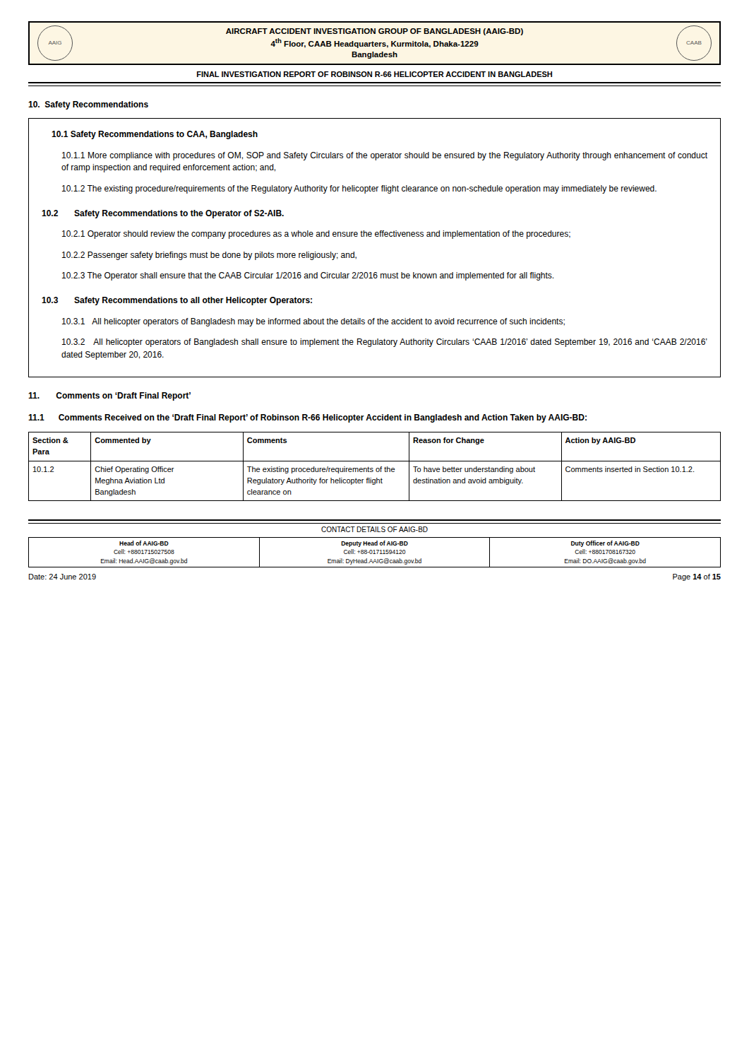AAIG
AIRCRAFT ACCIDENT INVESTIGATION GROUP OF BANGLADESH (AAIG-BD)
4th Floor, CAAB Headquarters, Kurmitola, Dhaka-1229
Bangladesh
CAAB
FINAL INVESTIGATION REPORT OF ROBINSON R-66 HELICOPTER ACCIDENT IN BANGLADESH
10. Safety Recommendations
10.1 Safety Recommendations to CAA, Bangladesh
10.1.1 More compliance with procedures of OM, SOP and Safety Circulars of the operator should be ensured by the Regulatory Authority through enhancement of conduct of ramp inspection and required enforcement action; and,
10.1.2 The existing procedure/requirements of the Regulatory Authority for helicopter flight clearance on non-schedule operation may immediately be reviewed.
10.2 Safety Recommendations to the Operator of S2-AIB.
10.2.1 Operator should review the company procedures as a whole and ensure the effectiveness and implementation of the procedures;
10.2.2 Passenger safety briefings must be done by pilots more religiously; and,
10.2.3 The Operator shall ensure that the CAAB Circular 1/2016 and Circular 2/2016 must be known and implemented for all flights.
10.3 Safety Recommendations to all other Helicopter Operators:
10.3.1 All helicopter operators of Bangladesh may be informed about the details of the accident to avoid recurrence of such incidents;
10.3.2 All helicopter operators of Bangladesh shall ensure to implement the Regulatory Authority Circulars ‘CAAB 1/2016’ dated September 19, 2016 and ‘CAAB 2/2016’ dated September 20, 2016.
11. Comments on ‘Draft Final Report’
11.1 Comments Received on the ‘Draft Final Report’ of Robinson R-66 Helicopter Accident in Bangladesh and Action Taken by AAIG-BD:
| Section & Para | Commented by | Comments | Reason for Change | Action by AAIG-BD |
| --- | --- | --- | --- | --- |
| 10.1.2 | Chief Operating Officer Meghna Aviation Ltd Bangladesh | The existing procedure/requirements of the Regulatory Authority for helicopter flight clearance on | To have better understanding about destination and avoid ambiguity. | Comments inserted in Section 10.1.2. |
CONTACT DETAILS OF AAIG-BD
| Head of AAIG-BD Cell: +8801715027508 Email: Head.AAIG@caab.gov.bd | Deputy Head of AIG-BD Cell: +88-01711594120 Email: DyHead.AAIG@caab.gov.bd | Duty Officer of AAIG-BD Cell: +8801708167320 Email: DO.AAIG@caab.gov.bd |
Date: 24 June 2019
Page 14 of 15